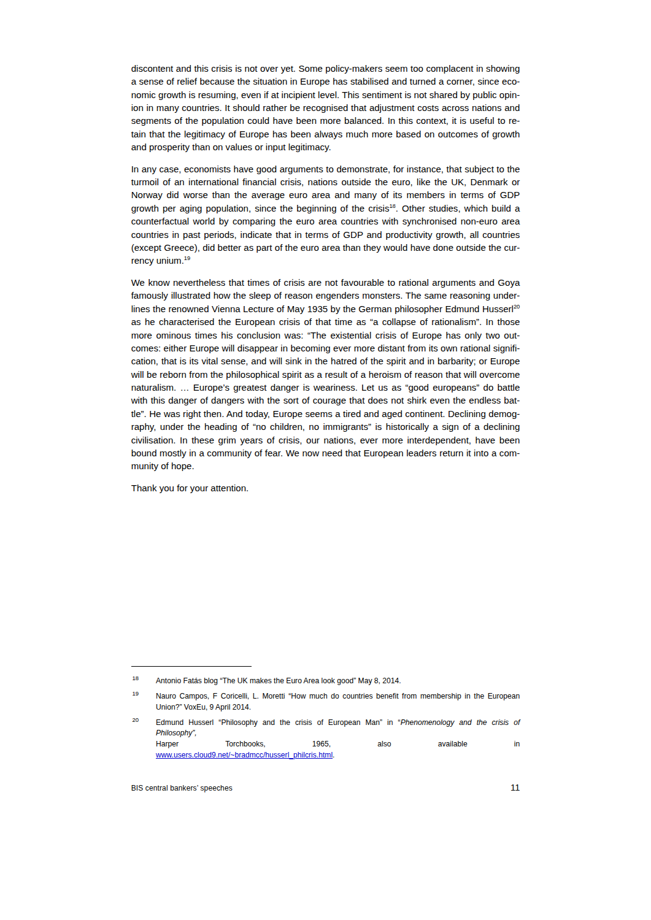discontent and this crisis is not over yet. Some policy-makers seem too complacent in showing a sense of relief because the situation in Europe has stabilised and turned a corner, since economic growth is resuming, even if at incipient level. This sentiment is not shared by public opinion in many countries. It should rather be recognised that adjustment costs across nations and segments of the population could have been more balanced. In this context, it is useful to retain that the legitimacy of Europe has been always much more based on outcomes of growth and prosperity than on values or input legitimacy.
In any case, economists have good arguments to demonstrate, for instance, that subject to the turmoil of an international financial crisis, nations outside the euro, like the UK, Denmark or Norway did worse than the average euro area and many of its members in terms of GDP growth per aging population, since the beginning of the crisis18. Other studies, which build a counterfactual world by comparing the euro area countries with synchronised non-euro area countries in past periods, indicate that in terms of GDP and productivity growth, all countries (except Greece), did better as part of the euro area than they would have done outside the currency unium.19
We know nevertheless that times of crisis are not favourable to rational arguments and Goya famously illustrated how the sleep of reason engenders monsters. The same reasoning underlines the renowned Vienna Lecture of May 1935 by the German philosopher Edmund Husserl20 as he characterised the European crisis of that time as “a collapse of rationalism”. In those more ominous times his conclusion was: “The existential crisis of Europe has only two outcomes: either Europe will disappear in becoming ever more distant from its own rational signification, that is its vital sense, and will sink in the hatred of the spirit and in barbarity; or Europe will be reborn from the philosophical spirit as a result of a heroism of reason that will overcome naturalism. … Europe’s greatest danger is weariness. Let us as “good europeans” do battle with this danger of dangers with the sort of courage that does not shirk even the endless battle”. He was right then. And today, Europe seems a tired and aged continent. Declining demography, under the heading of “no children, no immigrants” is historically a sign of a declining civilisation. In these grim years of crisis, our nations, ever more interdependent, have been bound mostly in a community of fear. We now need that European leaders return it into a community of hope.
Thank you for your attention.
18
Antonio Fatás blog “The UK makes the Euro Area look good” May 8, 2014.
19
Nauro Campos, F Coricelli, L. Moretti “How much do countries benefit from membership in the European Union?” VoxEu, 9 April 2014.
20
Edmund Husserl “Philosophy and the crisis of European Man” in “Phenomenology and the crisis of Philosophy”, Harper Torchbooks, 1965, also available in www.users.cloud9.net/~bradmcc/husserl_philcris.html.
BIS central bankers’ speeches
11